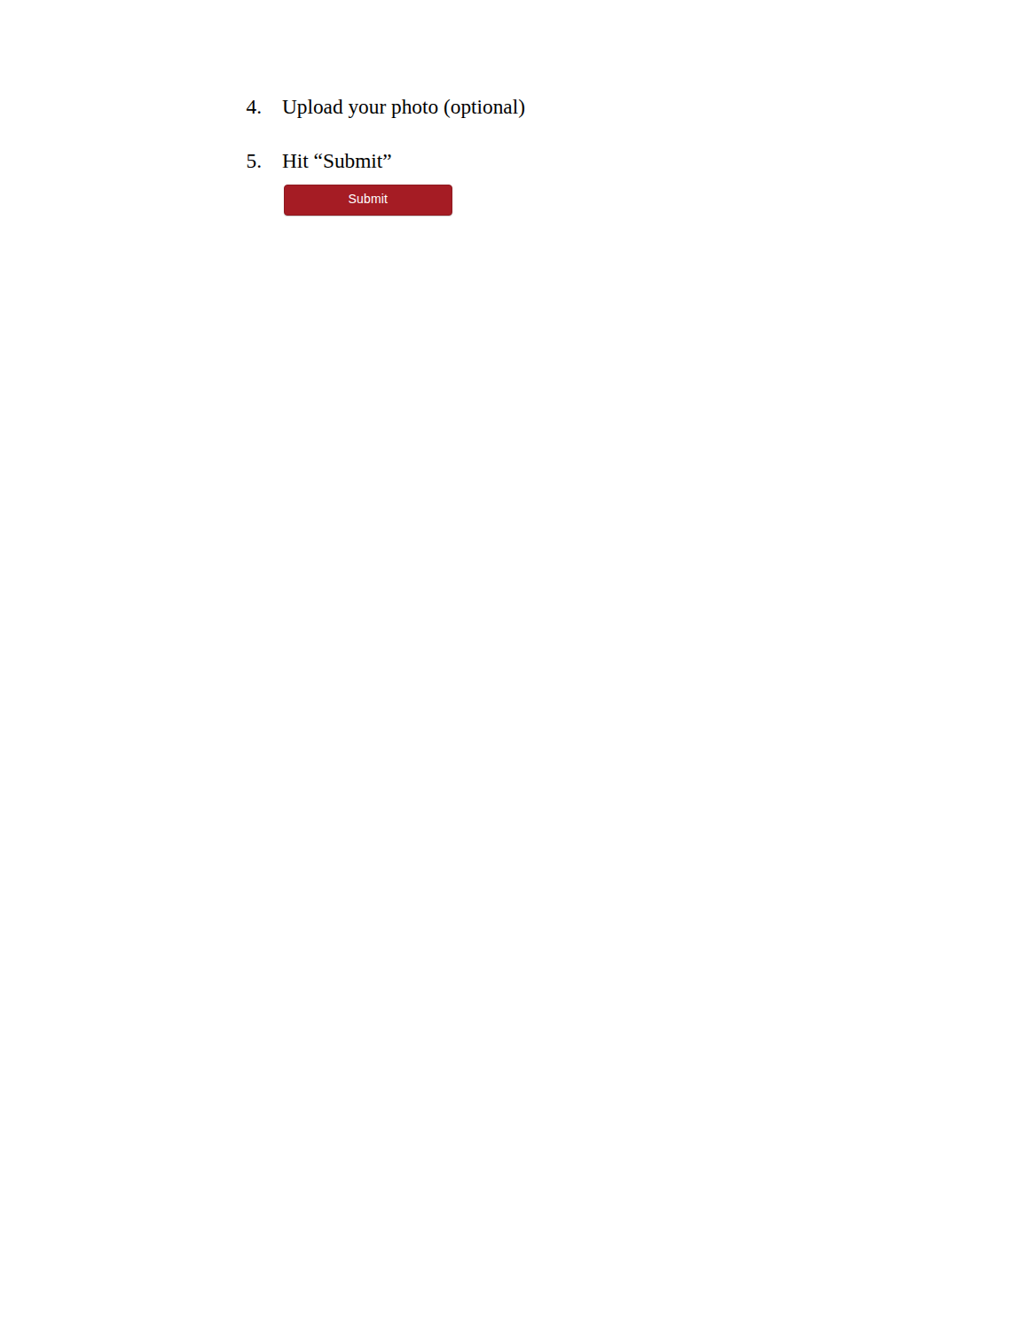4. Upload your photo (optional)
5. Hit “Submit”
Submit